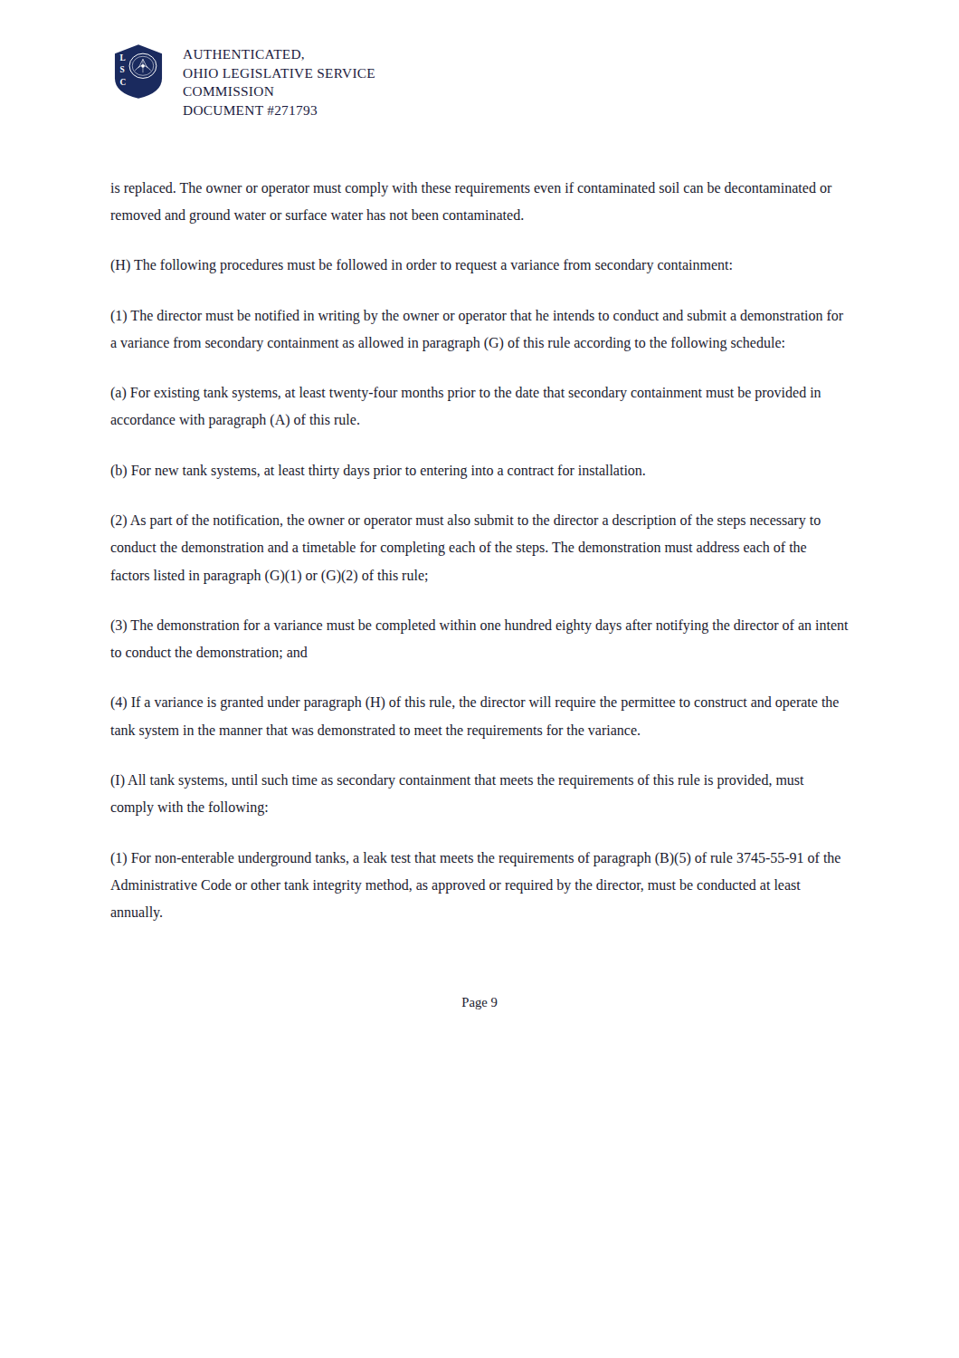L S C
AUTHENTICATED,
OHIO LEGISLATIVE SERVICE
COMMISSION
DOCUMENT #271793
is replaced. The owner or operator must comply with these requirements even if contaminated soil can be decontaminated or removed and ground water or surface water has not been contaminated.
(H) The following procedures must be followed in order to request a variance from secondary containment:
(1) The director must be notified in writing by the owner or operator that he intends to conduct and submit a demonstration for a variance from secondary containment as allowed in paragraph (G) of this rule according to the following schedule:
(a) For existing tank systems, at least twenty-four months prior to the date that secondary containment must be provided in accordance with paragraph (A) of this rule.
(b) For new tank systems, at least thirty days prior to entering into a contract for installation.
(2) As part of the notification, the owner or operator must also submit to the director a description of the steps necessary to conduct the demonstration and a timetable for completing each of the steps. The demonstration must address each of the factors listed in paragraph (G)(1) or (G)(2) of this rule;
(3) The demonstration for a variance must be completed within one hundred eighty days after notifying the director of an intent to conduct the demonstration; and
(4) If a variance is granted under paragraph (H) of this rule, the director will require the permittee to construct and operate the tank system in the manner that was demonstrated to meet the requirements for the variance.
(I) All tank systems, until such time as secondary containment that meets the requirements of this rule is provided, must comply with the following:
(1) For non-enterable underground tanks, a leak test that meets the requirements of paragraph (B)(5) of rule 3745-55-91 of the Administrative Code or other tank integrity method, as approved or required by the director, must be conducted at least annually.
Page 9